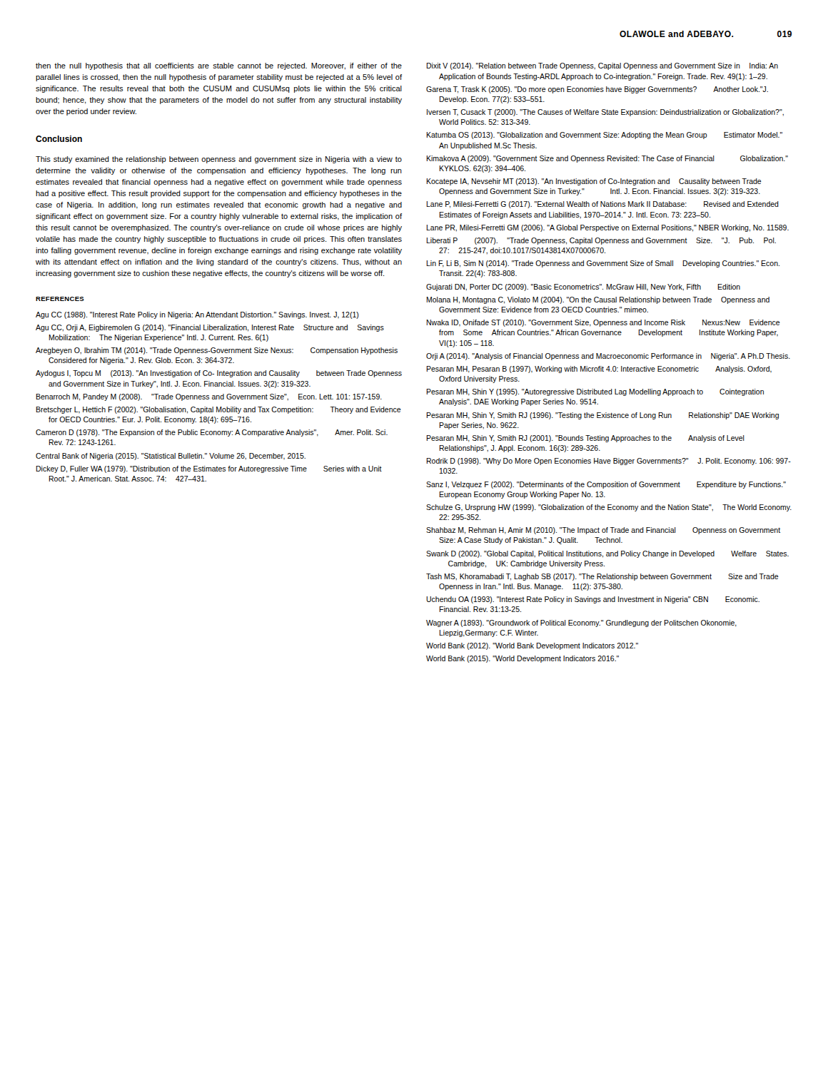OLAWOLE and ADEBAYO. 019
then the null hypothesis that all coefficients are stable cannot be rejected. Moreover, if either of the parallel lines is crossed, then the null hypothesis of parameter stability must be rejected at a 5% level of significance. The results reveal that both the CUSUM and CUSUMsq plots lie within the 5% critical bound; hence, they show that the parameters of the model do not suffer from any structural instability over the period under review.
Conclusion
This study examined the relationship between openness and government size in Nigeria with a view to determine the validity or otherwise of the compensation and efficiency hypotheses. The long run estimates revealed that financial openness had a negative effect on government while trade openness had a positive effect. This result provided support for the compensation and efficiency hypotheses in the case of Nigeria. In addition, long run estimates revealed that economic growth had a negative and significant effect on government size. For a country highly vulnerable to external risks, the implication of this result cannot be overemphasized. The country's over-reliance on crude oil whose prices are highly volatile has made the country highly susceptible to fluctuations in crude oil prices. This often translates into falling government revenue, decline in foreign exchange earnings and rising exchange rate volatility with its attendant effect on inflation and the living standard of the country's citizens. Thus, without an increasing government size to cushion these negative effects, the country's citizens will be worse off.
REFERENCES
Agu CC (1988). "Interest Rate Policy in Nigeria: An Attendant Distortion." Savings. Invest. J, 12(1)
Agu CC, Orji A, Eigbiremolen G (2014). "Financial Liberalization, Interest Rate Structure and Savings Mobilization: The Nigerian Experience" Intl. J. Current. Res. 6(1)
Aregbeyen O, Ibrahim TM (2014). "Trade Openness-Government Size Nexus: Compensation Hypothesis Considered for Nigeria." J. Rev. Glob. Econ. 3: 364-372.
Aydogus I, Topcu M (2013). "An Investigation of Co- Integration and Causality between Trade Openness and Government Size in Turkey", Intl. J. Econ. Financial. Issues. 3(2): 319-323.
Benarroch M, Pandey M (2008). "Trade Openness and Government Size", Econ. Lett. 101: 157-159.
Bretschger L, Hettich F (2002). "Globalisation, Capital Mobility and Tax Competition: Theory and Evidence for OECD Countries." Eur. J. Polit. Economy. 18(4): 695–716.
Cameron D (1978). "The Expansion of the Public Economy: A Comparative Analysis", Amer. Polit. Sci. Rev. 72: 1243-1261.
Central Bank of Nigeria (2015). "Statistical Bulletin." Volume 26, December, 2015.
Dickey D, Fuller WA (1979). "Distribution of the Estimates for Autoregressive Time Series with a Unit Root." J. American. Stat. Assoc. 74: 427–431.
Dixit V (2014). "Relation between Trade Openness, Capital Openness and Government Size in India: An Application of Bounds Testing-ARDL Approach to Co-integration." Foreign. Trade. Rev. 49(1): 1–29.
Garena T, Trask K (2005). "Do more open Economies have Bigger Governments? Another Look."J. Develop. Econ. 77(2): 533–551.
Iversen T, Cusack T (2000). "The Causes of Welfare State Expansion: Deindustrialization or Globalization?", World Politics. 52: 313-349.
Katumba OS (2013). "Globalization and Government Size: Adopting the Mean Group Estimator Model." An Unpublished M.Sc Thesis.
Kimakova A (2009). "Government Size and Openness Revisited: The Case of Financial Globalization." KYKLOS. 62(3): 394–406.
Kocatepe IA, Nevsehir MT (2013). "An Investigation of Co-Integration and Causality between Trade Openness and Government Size in Turkey." Intl. J. Econ. Financial. Issues. 3(2): 319-323.
Lane P, Milesi-Ferretti G (2017). "External Wealth of Nations Mark II Database: Revised and Extended Estimates of Foreign Assets and Liabilities, 1970–2014." J. Intl. Econ. 73: 223–50.
Lane PR, Milesi-Ferretti GM (2006). "A Global Perspective on External Positions," NBER Working, No. 11589.
Liberati P (2007). "Trade Openness, Capital Openness and Government Size. "J. Pub. Pol. 27: 215-247, doi:10.1017/S0143814X07000670.
Lin F, Li B, Sim N (2014). "Trade Openness and Government Size of Small Developing Countries." Econ. Transit. 22(4): 783-808.
Gujarati DN, Porter DC (2009). "Basic Econometrics". McGraw Hill, New York, Fifth Edition
Molana H, Montagna C, Violato M (2004). "On the Causal Relationship between Trade Openness and Government Size: Evidence from 23 OECD Countries." mimeo.
Nwaka ID, Onifade ST (2010). "Government Size, Openness and Income Risk Nexus:New Evidence from Some African Countries." African Governance Development Institute Working Paper, VI(1): 105 – 118.
Orji A (2014). "Analysis of Financial Openness and Macroeconomic Performance in Nigeria". A Ph.D Thesis.
Pesaran MH, Pesaran B (1997), Working with Microfit 4.0: Interactive Econometric Analysis. Oxford, Oxford University Press.
Pesaran MH, Shin Y (1995). "Autoregressive Distributed Lag Modelling Approach to Cointegration Analysis". DAE Working Paper Series No. 9514.
Pesaran MH, Shin Y, Smith RJ (1996). "Testing the Existence of Long Run Relationship" DAE Working Paper Series, No. 9622.
Pesaran MH, Shin Y, Smith RJ (2001). "Bounds Testing Approaches to the Analysis of Level Relationships", J. Appl. Econom. 16(3): 289-326.
Rodrik D (1998). "Why Do More Open Economies Have Bigger Governments?" J. Polit. Economy. 106: 997-1032.
Sanz I, Velzquez F (2002). "Determinants of the Composition of Government Expenditure by Functions." European Economy Group Working Paper No. 13.
Schulze G, Ursprung HW (1999). "Globalization of the Economy and the Nation State", The World Economy. 22: 295-352.
Shahbaz M, Rehman H, Amir M (2010). "The Impact of Trade and Financial Openness on Government Size: A Case Study of Pakistan." J. Qualit. Technol.
Swank D (2002). "Global Capital, Political Institutions, and Policy Change in Developed Welfare States. Cambridge, UK: Cambridge University Press.
Tash MS, Khoramabadi T, Laghab SB (2017). "The Relationship between Government Size and Trade Openness in Iran." Intl. Bus. Manage. 11(2): 375-380.
Uchendu OA (1993). "Interest Rate Policy in Savings and Investment in Nigeria" CBN Economic. Financial. Rev. 31:13-25.
Wagner A (1893). "Groundwork of Political Economy." Grundlegung der Politschen Okonomie, Liepzig,Germany: C.F. Winter.
World Bank (2012). "World Bank Development Indicators 2012."
World Bank (2015). "World Development Indicators 2016."